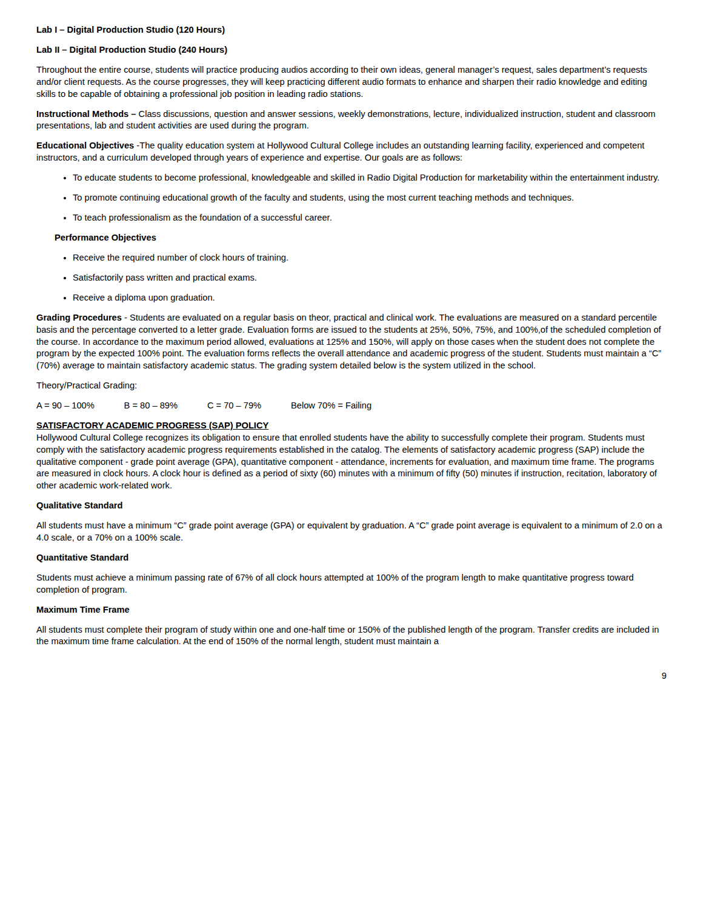Lab I – Digital Production Studio (120 Hours)
Lab II – Digital Production Studio (240 Hours)
Throughout the entire course, students will practice producing audios according to their own ideas, general manager’s request, sales department’s requests and/or client requests. As the course progresses, they will keep practicing different audio formats to enhance and sharpen their radio knowledge and editing skills to be capable of obtaining a professional job position in leading radio stations.
Instructional Methods – Class discussions, question and answer sessions, weekly demonstrations, lecture, individualized instruction, student and classroom presentations, lab and student activities are used during the program.
Educational Objectives -The quality education system at Hollywood Cultural College includes an outstanding learning facility, experienced and competent instructors, and a curriculum developed through years of experience and expertise. Our goals are as follows:
To educate students to become professional, knowledgeable and skilled in Radio Digital Production for marketability within the entertainment industry.
To promote continuing educational growth of the faculty and students, using the most current teaching methods and techniques.
To teach professionalism as the foundation of a successful career.
Performance Objectives
Receive the required number of clock hours of training.
Satisfactorily pass written and practical exams.
Receive a diploma upon graduation.
Grading Procedures - Students are evaluated on a regular basis on theor, practical and clinical work. The evaluations are measured on a standard percentile basis and the percentage converted to a letter grade. Evaluation forms are issued to the students at 25%, 50%, 75%, and 100%,of the scheduled completion of the course. In accordance to the maximum period allowed, evaluations at 125% and 150%, will apply on those cases when the student does not complete the program by the expected 100% point. The evaluation forms reflects the overall attendance and academic progress of the student. Students must maintain a “C” (70%) average to maintain satisfactory academic status. The grading system detailed below is the system utilized in the school.
Theory/Practical Grading:
A = 90 – 100% B = 80 – 89% C = 70 – 79% Below 70% = Failing
SATISFACTORY ACADEMIC PROGRESS (SAP) POLICY
Hollywood Cultural College recognizes its obligation to ensure that enrolled students have the ability to successfully complete their program. Students must comply with the satisfactory academic progress requirements established in the catalog. The elements of satisfactory academic progress (SAP) include the qualitative component - grade point average (GPA), quantitative component - attendance, increments for evaluation, and maximum time frame. The programs are measured in clock hours. A clock hour is defined as a period of sixty (60) minutes with a minimum of fifty (50) minutes if instruction, recitation, laboratory of other academic work-related work.
Qualitative Standard
All students must have a minimum “C” grade point average (GPA) or equivalent by graduation. A “C” grade point average is equivalent to a minimum of 2.0 on a 4.0 scale, or a 70% on a 100% scale.
Quantitative Standard
Students must achieve a minimum passing rate of 67% of all clock hours attempted at 100% of the program length to make quantitative progress toward completion of program.
Maximum Time Frame
All students must complete their program of study within one and one-half time or 150% of the published length of the program. Transfer credits are included in the maximum time frame calculation. At the end of 150% of the normal length, student must maintain a
9